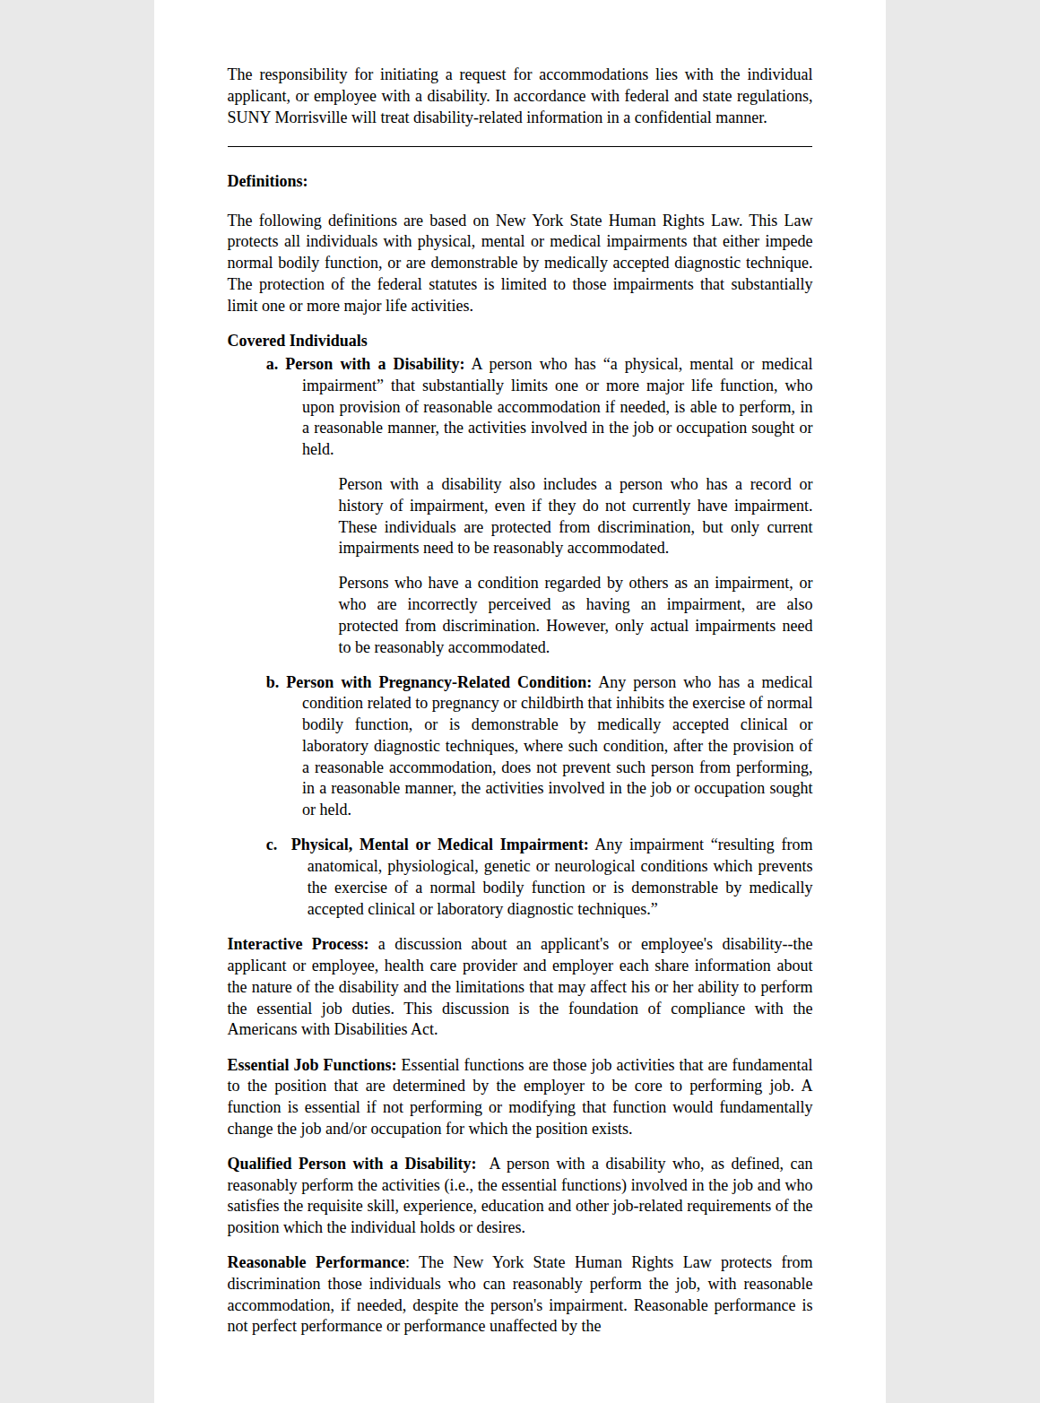The responsibility for initiating a request for accommodations lies with the individual applicant, or employee with a disability. In accordance with federal and state regulations, SUNY Morrisville will treat disability-related information in a confidential manner.
Definitions:
The following definitions are based on New York State Human Rights Law. This Law protects all individuals with physical, mental or medical impairments that either impede normal bodily function, or are demonstrable by medically accepted diagnostic technique. The protection of the federal statutes is limited to those impairments that substantially limit one or more major life activities.
Covered Individuals
a. Person with a Disability: A person who has “a physical, mental or medical impairment” that substantially limits one or more major life function, who upon provision of reasonable accommodation if needed, is able to perform, in a reasonable manner, the activities involved in the job or occupation sought or held.
Person with a disability also includes a person who has a record or history of impairment, even if they do not currently have impairment. These individuals are protected from discrimination, but only current impairments need to be reasonably accommodated.
Persons who have a condition regarded by others as an impairment, or who are incorrectly perceived as having an impairment, are also protected from discrimination. However, only actual impairments need to be reasonably accommodated.
b. Person with Pregnancy-Related Condition: Any person who has a medical condition related to pregnancy or childbirth that inhibits the exercise of normal bodily function, or is demonstrable by medically accepted clinical or laboratory diagnostic techniques, where such condition, after the provision of a reasonable accommodation, does not prevent such person from performing, in a reasonable manner, the activities involved in the job or occupation sought or held.
c. Physical, Mental or Medical Impairment: Any impairment “resulting from anatomical, physiological, genetic or neurological conditions which prevents the exercise of a normal bodily function or is demonstrable by medically accepted clinical or laboratory diagnostic techniques.”
Interactive Process: a discussion about an applicant's or employee's disability--the applicant or employee, health care provider and employer each share information about the nature of the disability and the limitations that may affect his or her ability to perform the essential job duties. This discussion is the foundation of compliance with the Americans with Disabilities Act.
Essential Job Functions: Essential functions are those job activities that are fundamental to the position that are determined by the employer to be core to performing job. A function is essential if not performing or modifying that function would fundamentally change the job and/or occupation for which the position exists.
Qualified Person with a Disability: A person with a disability who, as defined, can reasonably perform the activities (i.e., the essential functions) involved in the job and who satisfies the requisite skill, experience, education and other job-related requirements of the position which the individual holds or desires.
Reasonable Performance: The New York State Human Rights Law protects from discrimination those individuals who can reasonably perform the job, with reasonable accommodation, if needed, despite the person's impairment. Reasonable performance is not perfect performance or performance unaffected by the